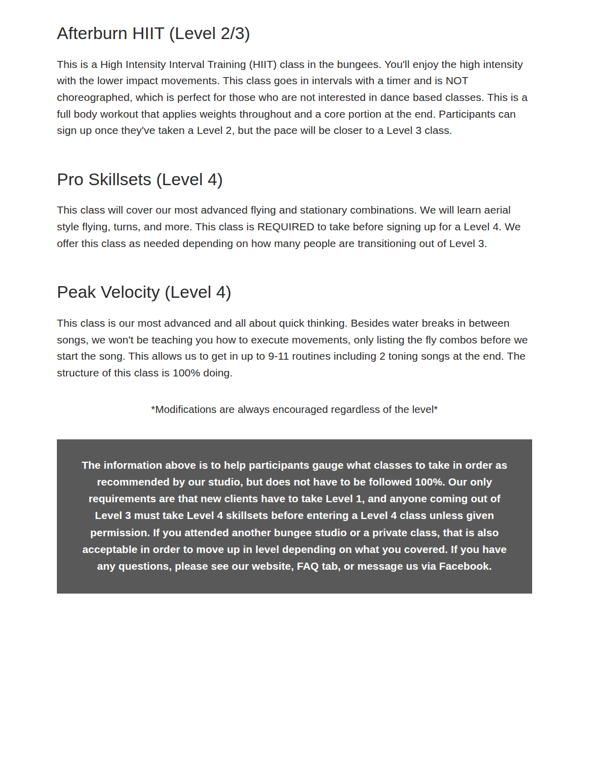Afterburn HIIT (Level 2/3)
This is a High Intensity Interval Training (HIIT) class in the bungees. You'll enjoy the high intensity with the lower impact movements. This class goes in intervals with a timer and is NOT choreographed, which is perfect for those who are not interested in dance based classes. This is a full body workout that applies weights throughout and a core portion at the end. Participants can sign up once they've taken a Level 2, but the pace will be closer to a Level 3 class.
Pro Skillsets (Level 4)
This class will cover our most advanced flying and stationary combinations. We will learn aerial style flying, turns, and more. This class is REQUIRED to take before signing up for a Level 4. We offer this class as needed depending on how many people are transitioning out of Level 3.
Peak Velocity (Level 4)
This class is our most advanced and all about quick thinking. Besides water breaks in between songs, we won't be teaching you how to execute movements, only listing the fly combos before we start the song. This allows us to get in up to 9-11 routines including 2 toning songs at the end. The structure of this class is 100% doing.
*Modifications are always encouraged regardless of the level*
The information above is to help participants gauge what classes to take in order as recommended by our studio, but does not have to be followed 100%. Our only requirements are that new clients have to take Level 1, and anyone coming out of Level 3 must take Level 4 skillsets before entering a Level 4 class unless given permission. If you attended another bungee studio or a private class, that is also acceptable in order to move up in level depending on what you covered. If you have any questions, please see our website, FAQ tab, or message us via Facebook.